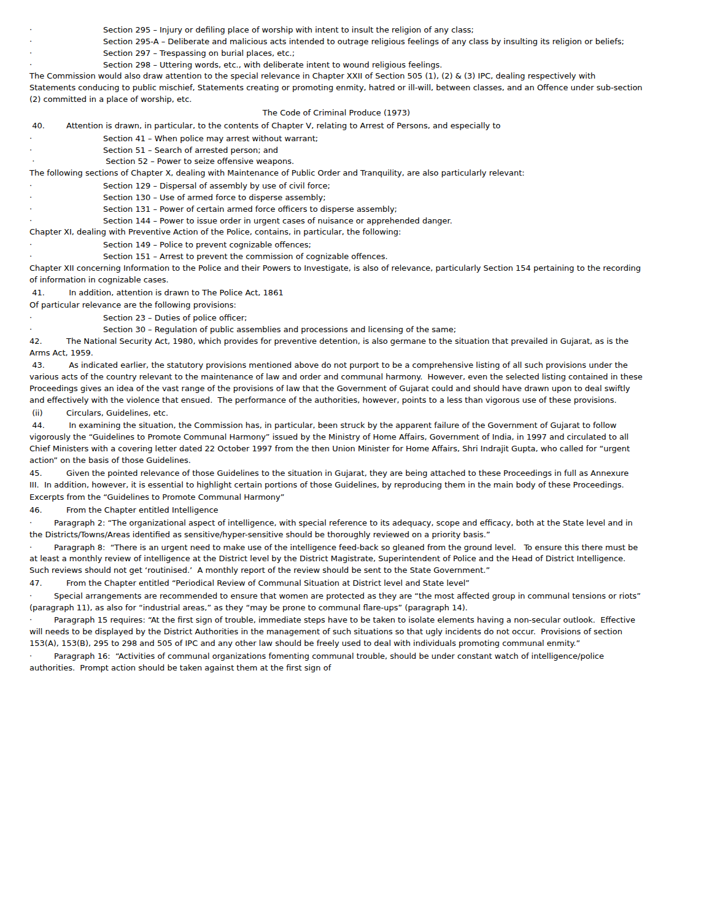·Section 295 – Injury or defiling place of worship with intent to insult the religion of any class;
·Section 295-A – Deliberate and malicious acts intended to outrage religious feelings of any class by insulting its religion or beliefs;
·Section 297 – Trespassing on burial places, etc.;
·Section 298 – Uttering words, etc., with deliberate intent to wound religious feelings.
The Commission would also draw attention to the special relevance in Chapter XXII of Section 505 (1), (2) & (3) IPC, dealing respectively with Statements conducing to public mischief, Statements creating or promoting enmity, hatred or ill-will, between classes, and an Offence under sub-section (2) committed in a place of worship, etc.
The Code of Criminal Produce (1973)
40. Attention is drawn, in particular, to the contents of Chapter V, relating to Arrest of Persons, and especially to
·Section 41 – When police may arrest without warrant;
·Section 51 – Search of arrested person; and
· Section 52 – Power to seize offensive weapons.
The following sections of Chapter X, dealing with Maintenance of Public Order and Tranquility, are also particularly relevant:
·Section 129 – Dispersal of assembly by use of civil force;
·Section 130 – Use of armed force to disperse assembly;
·Section 131 – Power of certain armed force officers to disperse assembly;
·Section 144 – Power to issue order in urgent cases of nuisance or apprehended danger.
Chapter XI, dealing with Preventive Action of the Police, contains, in particular, the following:
·Section 149 – Police to prevent cognizable offences;
·Section 151 – Arrest to prevent the commission of cognizable offences.
Chapter XII concerning Information to the Police and their Powers to Investigate, is also of relevance, particularly Section 154 pertaining to the recording of information in cognizable cases.
41. In addition, attention is drawn to The Police Act, 1861
Of particular relevance are the following provisions:
·Section 23 – Duties of police officer;
·Section 30 – Regulation of public assemblies and processions and licensing of the same;
42. The National Security Act, 1980, which provides for preventive detention, is also germane to the situation that prevailed in Gujarat, as is the Arms Act, 1959.
43. As indicated earlier, the statutory provisions mentioned above do not purport to be a comprehensive listing of all such provisions under the various acts of the country relevant to the maintenance of law and order and communal harmony. However, even the selected listing contained in these Proceedings gives an idea of the vast range of the provisions of law that the Government of Gujarat could and should have drawn upon to deal swiftly and effectively with the violence that ensued. The performance of the authorities, however, points to a less than vigorous use of these provisions.
(ii) Circulars, Guidelines, etc.
44. In examining the situation, the Commission has, in particular, been struck by the apparent failure of the Government of Gujarat to follow vigorously the “Guidelines to Promote Communal Harmony” issued by the Ministry of Home Affairs, Government of India, in 1997 and circulated to all Chief Ministers with a covering letter dated 22 October 1997 from the then Union Minister for Home Affairs, Shri Indrajit Gupta, who called for “urgent action” on the basis of those Guidelines.
45. Given the pointed relevance of those Guidelines to the situation in Gujarat, they are being attached to these Proceedings in full as Annexure III. In addition, however, it is essential to highlight certain portions of those Guidelines, by reproducing them in the main body of these Proceedings.
Excerpts from the “Guidelines to Promote Communal Harmony”
46. From the Chapter entitled Intelligence
·Paragraph 2: “The organizational aspect of intelligence, with special reference to its adequacy, scope and efficacy, both at the State level and in the Districts/Towns/Areas identified as sensitive/hyper-sensitive should be thoroughly reviewed on a priority basis.”
·Paragraph 8: “There is an urgent need to make use of the intelligence feed-back so gleaned from the ground level. To ensure this there must be at least a monthly review of intelligence at the District level by the District Magistrate, Superintendent of Police and the Head of District Intelligence. Such reviews should not get ‘routinised.’ A monthly report of the review should be sent to the State Government.”
47. From the Chapter entitled “Periodical Review of Communal Situation at District level and State level”
·Special arrangements are recommended to ensure that women are protected as they are “the most affected group in communal tensions or riots” (paragraph 11), as also for “industrial areas,” as they “may be prone to communal flare-ups” (paragraph 14).
·Paragraph 15 requires: “At the first sign of trouble, immediate steps have to be taken to isolate elements having a non-secular outlook. Effective will needs to be displayed by the District Authorities in the management of such situations so that ugly incidents do not occur. Provisions of section 153(A), 153(B), 295 to 298 and 505 of IPC and any other law should be freely used to deal with individuals promoting communal enmity.”
·Paragraph 16: “Activities of communal organizations fomenting communal trouble, should be under constant watch of intelligence/police authorities. Prompt action should be taken against them at the first sign of